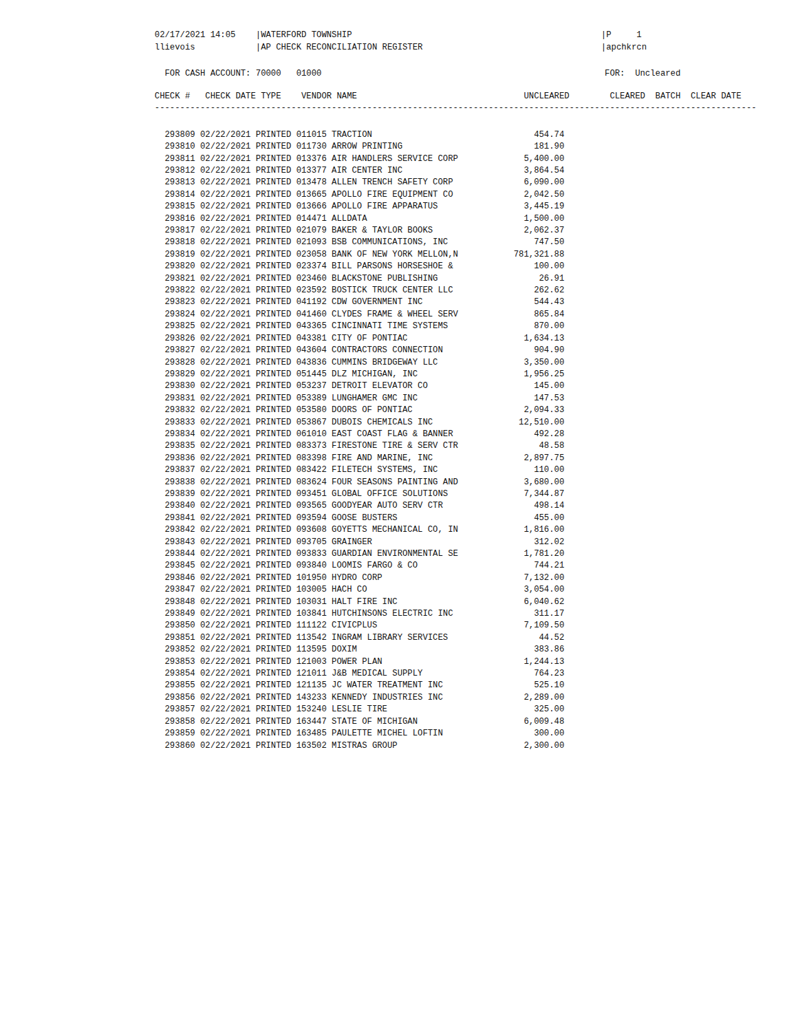02/17/2021 14:05    |WATERFORD TOWNSHIP
llievois            |AP CHECK RECONCILIATION REGISTER
|P     1
|apchkrcn
  FOR CASH ACCOUNT: 70000   01000                                                        FOR:  Uncleared
CHECK #   CHECK DATE TYPE    VENDOR NAME                                 UNCLEARED        CLEARED  BATCH  CLEAR DATE
-----------------------------------------------------------------------------------------------------------------------
  293809 02/22/2021 PRINTED 011015 TRACTION                                454.74
  293810 02/22/2021 PRINTED 011730 ARROW PRINTING                          181.90
  293811 02/22/2021 PRINTED 013376 AIR HANDLERS SERVICE CORP             5,400.00
  293812 02/22/2021 PRINTED 013377 AIR CENTER INC                        3,864.54
  293813 02/22/2021 PRINTED 013478 ALLEN TRENCH SAFETY CORP              6,090.00
  293814 02/22/2021 PRINTED 013665 APOLLO FIRE EQUIPMENT CO              2,042.50
  293815 02/22/2021 PRINTED 013666 APOLLO FIRE APPARATUS                 3,445.19
  293816 02/22/2021 PRINTED 014471 ALLDATA                               1,500.00
  293817 02/22/2021 PRINTED 021079 BAKER & TAYLOR BOOKS                  2,062.37
  293818 02/22/2021 PRINTED 021093 BSB COMMUNICATIONS, INC                 747.50
  293819 02/22/2021 PRINTED 023058 BANK OF NEW YORK MELLON,N           781,321.88
  293820 02/22/2021 PRINTED 023374 BILL PARSONS HORSESHOE &                100.00
  293821 02/22/2021 PRINTED 023460 BLACKSTONE PUBLISHING                    26.91
  293822 02/22/2021 PRINTED 023592 BOSTICK TRUCK CENTER LLC                262.62
  293823 02/22/2021 PRINTED 041192 CDW GOVERNMENT INC                      544.43
  293824 02/22/2021 PRINTED 041460 CLYDES FRAME & WHEEL SERV               865.84
  293825 02/22/2021 PRINTED 043365 CINCINNATI TIME SYSTEMS                 870.00
  293826 02/22/2021 PRINTED 043381 CITY OF PONTIAC                       1,634.13
  293827 02/22/2021 PRINTED 043604 CONTRACTORS CONNECTION                  904.90
  293828 02/22/2021 PRINTED 043836 CUMMINS BRIDGEWAY LLC                 3,350.00
  293829 02/22/2021 PRINTED 051445 DLZ MICHIGAN, INC                     1,956.25
  293830 02/22/2021 PRINTED 053237 DETROIT ELEVATOR CO                     145.00
  293831 02/22/2021 PRINTED 053389 LUNGHAMER GMC INC                       147.53
  293832 02/22/2021 PRINTED 053580 DOORS OF PONTIAC                      2,094.33
  293833 02/22/2021 PRINTED 053867 DUBOIS CHEMICALS INC                 12,510.00
  293834 02/22/2021 PRINTED 061010 EAST COAST FLAG & BANNER                492.28
  293835 02/22/2021 PRINTED 083373 FIRESTONE TIRE & SERV CTR                48.58
  293836 02/22/2021 PRINTED 083398 FIRE AND MARINE, INC                  2,897.75
  293837 02/22/2021 PRINTED 083422 FILETECH SYSTEMS, INC                   110.00
  293838 02/22/2021 PRINTED 083624 FOUR SEASONS PAINTING AND             3,680.00
  293839 02/22/2021 PRINTED 093451 GLOBAL OFFICE SOLUTIONS               7,344.87
  293840 02/22/2021 PRINTED 093565 GOODYEAR AUTO SERV CTR                  498.14
  293841 02/22/2021 PRINTED 093594 GOOSE BUSTERS                           455.00
  293842 02/22/2021 PRINTED 093608 GOYETTS MECHANICAL CO, IN             1,816.00
  293843 02/22/2021 PRINTED 093705 GRAINGER                                312.02
  293844 02/22/2021 PRINTED 093833 GUARDIAN ENVIRONMENTAL SE             1,781.20
  293845 02/22/2021 PRINTED 093840 LOOMIS FARGO & CO                       744.21
  293846 02/22/2021 PRINTED 101950 HYDRO CORP                            7,132.00
  293847 02/22/2021 PRINTED 103005 HACH CO                               3,054.00
  293848 02/22/2021 PRINTED 103031 HALT FIRE INC                         6,040.62
  293849 02/22/2021 PRINTED 103841 HUTCHINSONS ELECTRIC INC                311.17
  293850 02/22/2021 PRINTED 111122 CIVICPLUS                             7,109.50
  293851 02/22/2021 PRINTED 113542 INGRAM LIBRARY SERVICES                  44.52
  293852 02/22/2021 PRINTED 113595 DOXIM                                   383.86
  293853 02/22/2021 PRINTED 121003 POWER PLAN                            1,244.13
  293854 02/22/2021 PRINTED 121011 J&B MEDICAL SUPPLY                      764.23
  293855 02/22/2021 PRINTED 121135 JC WATER TREATMENT INC                  525.10
  293856 02/22/2021 PRINTED 143233 KENNEDY INDUSTRIES INC                2,289.00
  293857 02/22/2021 PRINTED 153240 LESLIE TIRE                             325.00
  293858 02/22/2021 PRINTED 163447 STATE OF MICHIGAN                     6,009.48
  293859 02/22/2021 PRINTED 163485 PAULETTE MICHEL LOFTIN                  300.00
  293860 02/22/2021 PRINTED 163502 MISTRAS GROUP                         2,300.00